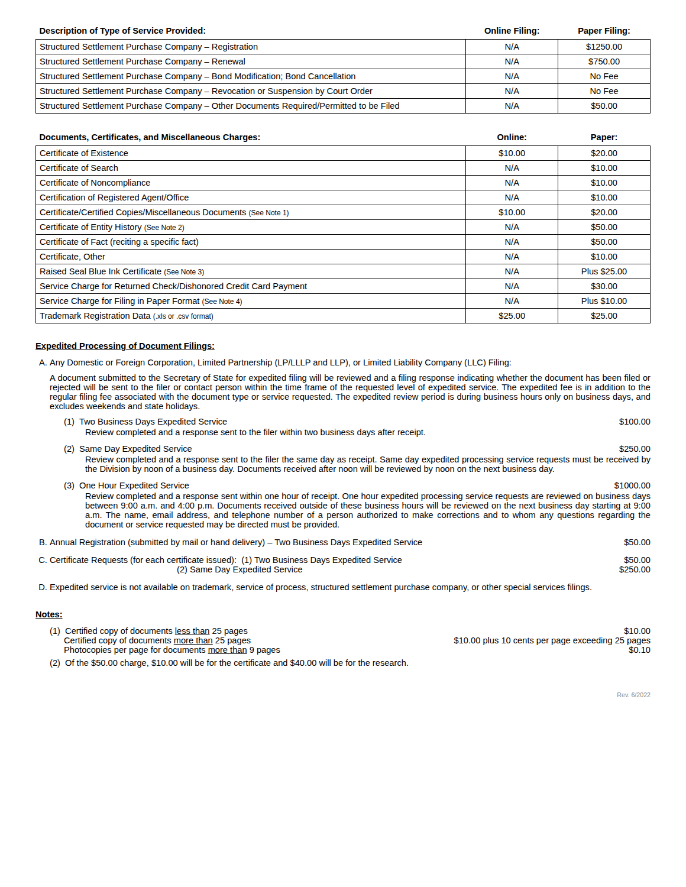| Description of Type of Service Provided: | Online Filing: | Paper Filing: |
| --- | --- | --- |
| Structured Settlement Purchase Company – Registration | N/A | $1250.00 |
| Structured Settlement Purchase Company – Renewal | N/A | $750.00 |
| Structured Settlement Purchase Company – Bond Modification; Bond Cancellation | N/A | No Fee |
| Structured Settlement Purchase Company – Revocation or Suspension by Court Order | N/A | No Fee |
| Structured Settlement Purchase Company – Other Documents Required/Permitted to be Filed | N/A | $50.00 |
| Documents, Certificates, and Miscellaneous Charges: | Online: | Paper: |
| --- | --- | --- |
| Certificate of Existence | $10.00 | $20.00 |
| Certificate of Search | N/A | $10.00 |
| Certificate of Noncompliance | N/A | $10.00 |
| Certification of Registered Agent/Office | N/A | $10.00 |
| Certificate/Certified Copies/Miscellaneous Documents (See Note 1) | $10.00 | $20.00 |
| Certificate of Entity History (See Note 2) | N/A | $50.00 |
| Certificate of Fact (reciting a specific fact) | N/A | $50.00 |
| Certificate, Other | N/A | $10.00 |
| Raised Seal Blue Ink Certificate (See Note 3) | N/A | Plus $25.00 |
| Service Charge for Returned Check/Dishonored Credit Card Payment | N/A | $30.00 |
| Service Charge for Filing in Paper Format (See Note 4) | N/A | Plus $10.00 |
| Trademark Registration Data (.xls or .csv format) | $25.00 | $25.00 |
Expedited Processing of Document Filings:
Any Domestic or Foreign Corporation, Limited Partnership (LP/LLLP and LLP), or Limited Liability Company (LLC) Filing:
A document submitted to the Secretary of State for expedited filing will be reviewed and a filing response indicating whether the document has been filed or rejected will be sent to the filer or contact person within the time frame of the requested level of expedited service. The expedited fee is in addition to the regular filing fee associated with the document type or service requested. The expedited review period is during business hours only on business days, and excludes weekends and state holidays.
(1) Two Business Days Expedited Service $100.00
Review completed and a response sent to the filer within two business days after receipt.
(2) Same Day Expedited Service $250.00
Review completed and a response sent to the filer the same day as receipt. Same day expedited processing service requests must be received by the Division by noon of a business day. Documents received after noon will be reviewed by noon on the next business day.
(3) One Hour Expedited Service $1000.00
Review completed and a response sent within one hour of receipt. One hour expedited processing service requests are reviewed on business days between 9:00 a.m. and 4:00 p.m. Documents received outside of these business hours will be reviewed on the next business day starting at 9:00 a.m. The name, email address, and telephone number of a person authorized to make corrections and to whom any questions regarding the document or service requested may be directed must be provided.
Annual Registration (submitted by mail or hand delivery) – Two Business Days Expedited Service $50.00
Certificate Requests (for each certificate issued): (1) Two Business Days Expedited Service $50.00
(2) Same Day Expedited Service $250.00
Expedited service is not available on trademark, service of process, structured settlement purchase company, or other special services filings.
Notes:
(1) Certified copy of documents less than 25 pages $10.00
Certified copy of documents more than 25 pages $10.00 plus 10 cents per page exceeding 25 pages
Photocopies per page for documents more than 9 pages $0.10
(2) Of the $50.00 charge, $10.00 will be for the certificate and $40.00 will be for the research.
Rev. 6/2022